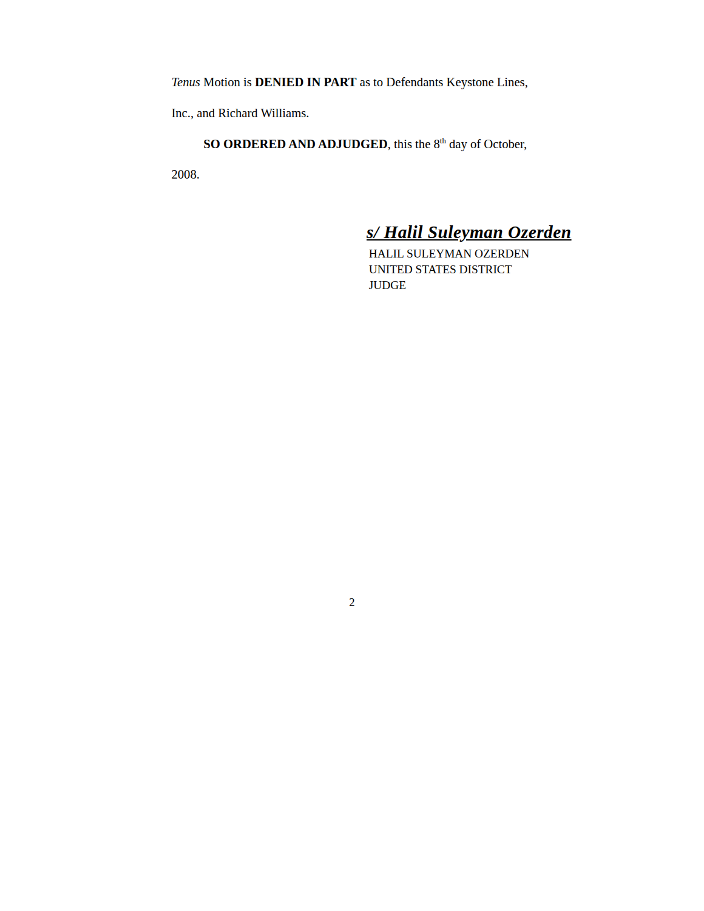Tenus Motion is DENIED IN PART as to Defendants Keystone Lines, Inc., and Richard Williams.
SO ORDERED AND ADJUDGED, this the 8th day of October, 2008.
s/ Halil Suleyman Ozerden
HALIL SULEYMAN OZERDEN
UNITED STATES DISTRICT JUDGE
2